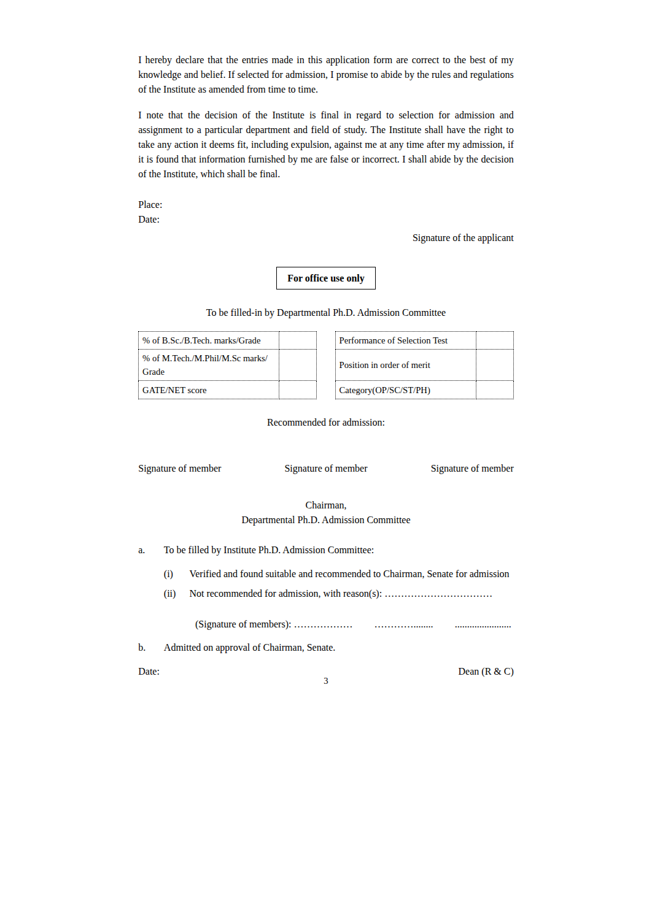I hereby declare that the entries made in this application form are correct to the best of my knowledge and belief. If selected for admission, I promise to abide by the rules and regulations of the Institute as amended from time to time.
I note that the decision of the Institute is final in regard to selection for admission and assignment to a particular department and field of study. The Institute shall have the right to take any action it deems fit, including expulsion, against me at any time after my admission, if it is found that information furnished by me are false or incorrect. I shall abide by the decision of the Institute, which shall be final.
Place:
Date:
Signature of the applicant
For office use only
To be filled-in by Departmental Ph.D. Admission Committee
| % of B.Sc./B.Tech. marks/Grade | | | Performance of Selection Test | |
| % of M.Tech./M.Phil/M.Sc marks/ Grade | | | Position in order of merit | |
| GATE/NET score | | | Category(OP/SC/ST/PH) | |
Recommended for admission:
Signature of member Signature of member Signature of member
Chairman,
Departmental Ph.D. Admission Committee
a. To be filled by Institute Ph.D. Admission Committee:
(i) Verified and found suitable and recommended to Chairman, Senate for admission
(ii) Not recommended for admission, with reason(s): ……………………………
(Signature of members): ……………… …………........ .......................
b. Admitted on approval of Chairman, Senate.
Date: Dean (R & C)
3